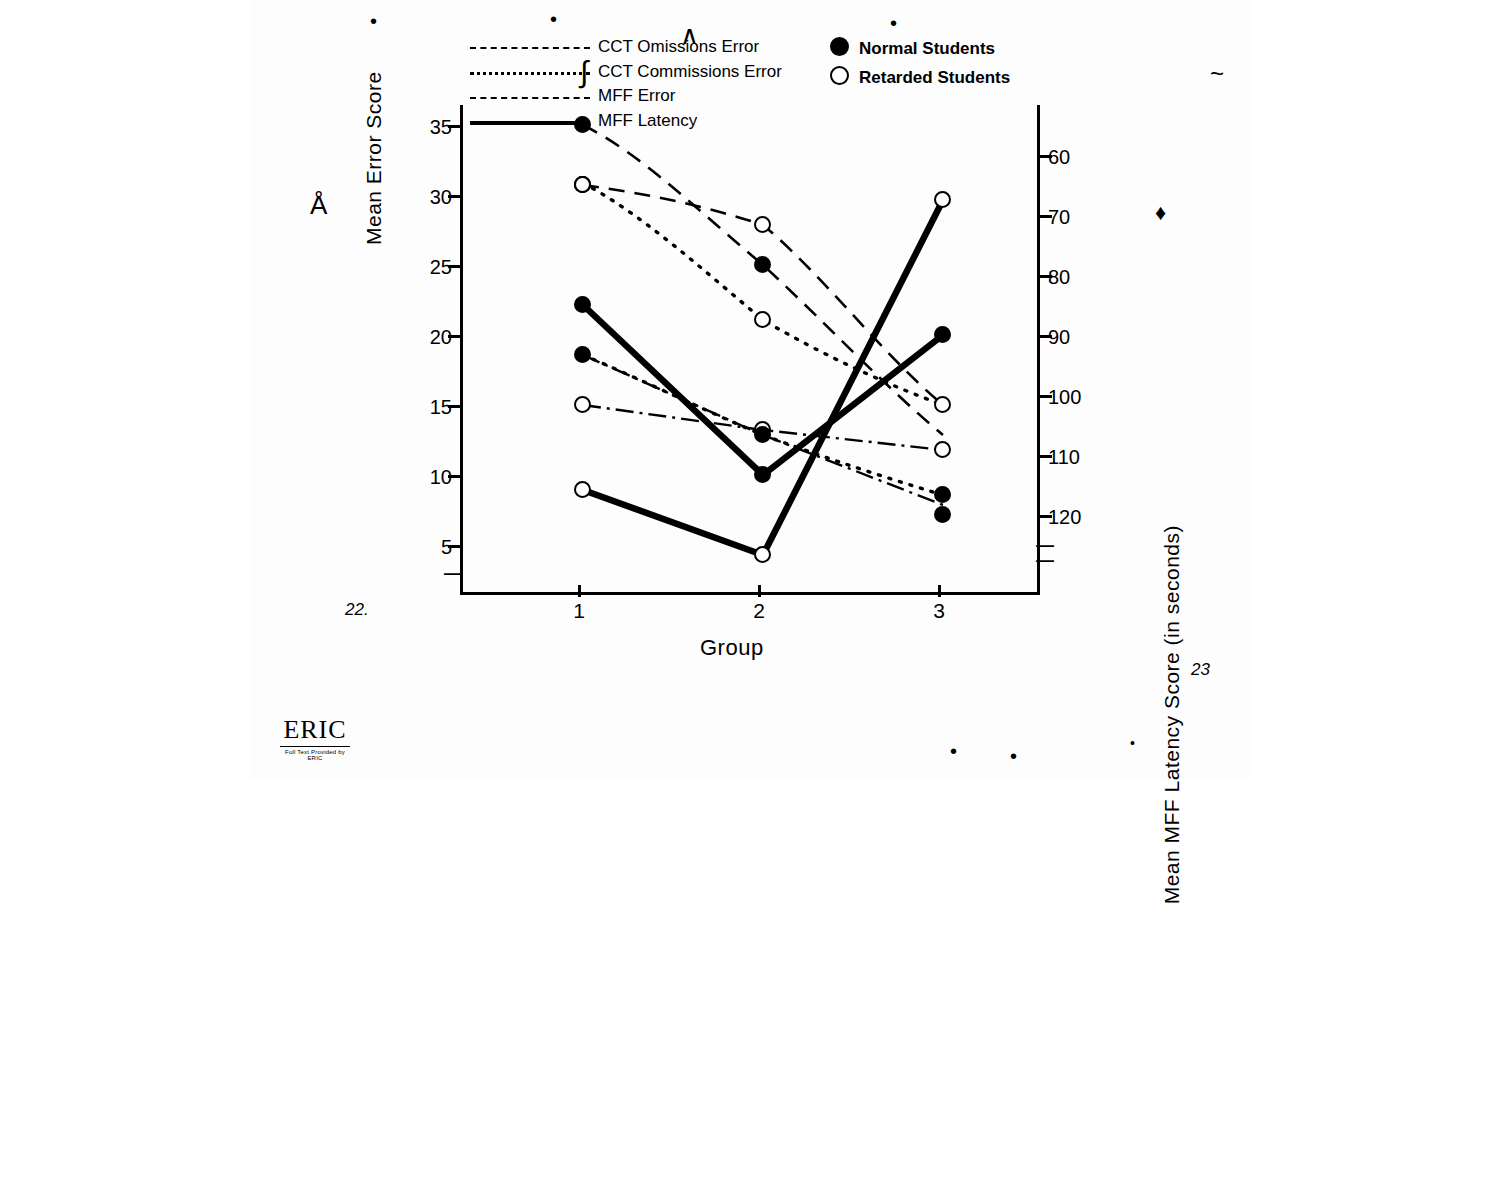•
•
∧
•
~
∫
Å
♦
•
•
•
CCT Omissions Error
CCT Commissions Error
MFF Error
MFF Latency
Normal Students
Retarded Students
Mean Error Score
Mean MFF Latency Score (in seconds)
Group
35
30
25
20
15
10
5
60
70
80
90
100
110
120
—
—
—
1
2
3
22.
23
ERIC
Full Text Provided by ERIC